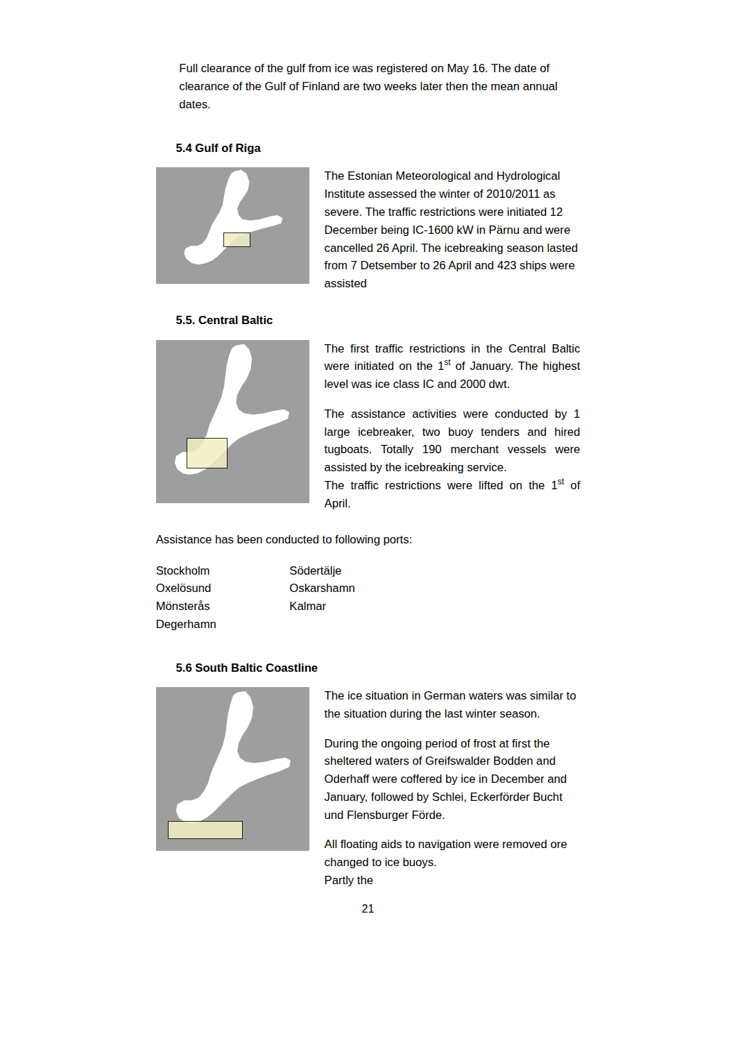Full clearance of the gulf from ice was registered on May 16. The date of clearance of the Gulf of Finland are two weeks later then the mean annual dates.
5.4 Gulf of Riga
The Estonian Meteorological and Hydrological Institute assessed the winter of 2010/2011 as severe. The traffic restrictions were initiated 12 December being IC-1600 kW in Pärnu and were cancelled 26 April. The icebreaking season lasted from 7 Detsember to 26 April and 423 ships were assisted
5.5. Central Baltic
The first traffic restrictions in the Central Baltic were initiated on the 1st of January. The highest level was ice class IC and 2000 dwt.
The assistance activities were conducted by 1 large icebreaker, two buoy tenders and hired tugboats. Totally 190 merchant vessels were assisted by the icebreaking service.
The traffic restrictions were lifted on the 1st of April.
Assistance has been conducted to following ports:
| Stockholm | Södertälje |
| Oxelösund | Oskarshamn |
| Mönsterås | Kalmar |
| Degerhamn | |
5.6 South Baltic Coastline
The ice situation in German waters was similar to the situation during the last winter season.
During the ongoing period of frost at first the sheltered waters of Greifswalder Bodden and Oderhaff were coffered by ice in December and January, followed by Schlei, Eckerförder Bucht und Flensburger Förde.
All floating aids to navigation were removed ore changed to ice buoys.
Partly the
21